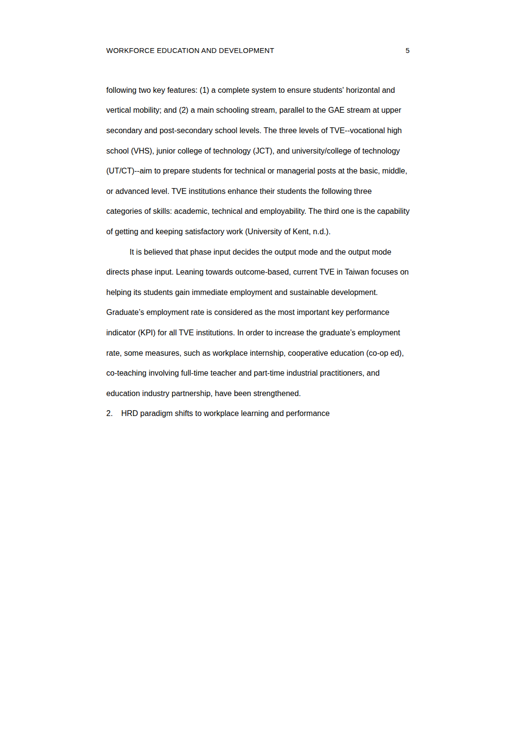Workforce Education and Development 5
following two key features: (1) a complete system to ensure students' horizontal and vertical mobility; and (2) a main schooling stream, parallel to the GAE stream at upper secondary and post-secondary school levels. The three levels of TVE--vocational high school (VHS), junior college of technology (JCT), and university/college of technology (UT/CT)--aim to prepare students for technical or managerial posts at the basic, middle, or advanced level. TVE institutions enhance their students the following three categories of skills: academic, technical and employability. The third one is the capability of getting and keeping satisfactory work (University of Kent, n.d.).
It is believed that phase input decides the output mode and the output mode directs phase input. Leaning towards outcome-based, current TVE in Taiwan focuses on helping its students gain immediate employment and sustainable development. Graduate’s employment rate is considered as the most important key performance indicator (KPI) for all TVE institutions. In order to increase the graduate’s employment rate, some measures, such as workplace internship, cooperative education (co-op ed), co-teaching involving full-time teacher and part-time industrial practitioners, and education industry partnership, have been strengthened.
2. HRD paradigm shifts to workplace learning and performance